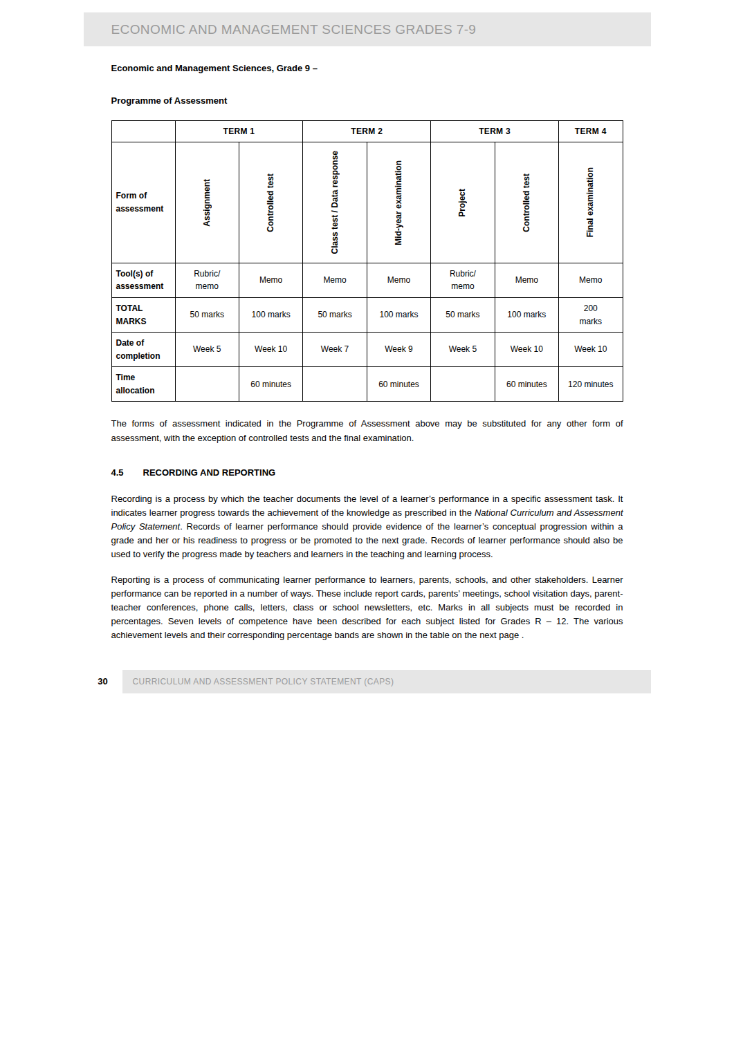ECONOMIC AND MANAGEMENT SCIENCES GRADES 7-9
Economic and Management Sciences, Grade 9 –
Programme of Assessment
| | TERM 1 | TERM 2 | TERM 3 | TERM 4 |
| --- | --- | --- | --- | --- |
| Form of assessment | Assignment | Controlled test | Class test / Data response | Mid-year examination | Project | Controlled test | Final examination |
| Tool(s) of assessment | Rubric/ memo | Memo | Memo | Memo | Rubric/ memo | Memo | Memo |
| TOTAL MARKS | 50 marks | 100 marks | 50 marks | 100 marks | 50 marks | 100 marks | 200 marks |
| Date of completion | Week 5 | Week 10 | Week 7 | Week 9 | Week 5 | Week 10 | Week 10 |
| Time allocation | | 60 minutes | | 60 minutes | | 60 minutes | 120 minutes |
The forms of assessment indicated in the Programme of Assessment above may be substituted for any other form of assessment, with the exception of controlled tests and the final examination.
4.5 RECORDING AND REPORTING
Recording is a process by which the teacher documents the level of a learner’s performance in a specific assessment task. It indicates learner progress towards the achievement of the knowledge as prescribed in the National Curriculum and Assessment Policy Statement. Records of learner performance should provide evidence of the learner’s conceptual progression within a grade and her or his readiness to progress or be promoted to the next grade. Records of learner performance should also be used to verify the progress made by teachers and learners in the teaching and learning process.
Reporting is a process of communicating learner performance to learners, parents, schools, and other stakeholders. Learner performance can be reported in a number of ways. These include report cards, parents’ meetings, school visitation days, parent-teacher conferences, phone calls, letters, class or school newsletters, etc. Marks in all subjects must be recorded in percentages. Seven levels of competence have been described for each subject listed for Grades R – 12. The various achievement levels and their corresponding percentage bands are shown in the table on the next page .
30
CURRICULUM AND ASSESSMENT POLICY STATEMENT (CAPS)